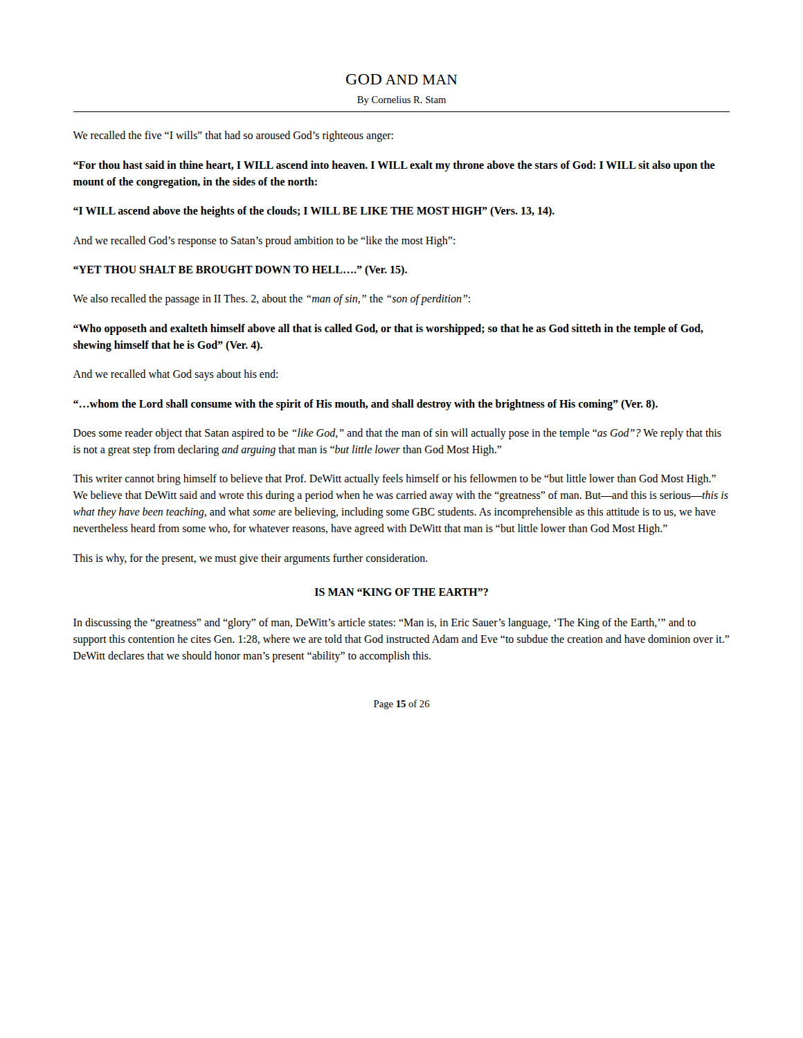GOD AND MAN
By Cornelius R. Stam
We recalled the five “I wills” that had so aroused God’s righteous anger:
“For thou hast said in thine heart, I WILL ascend into heaven. I WILL exalt my throne above the stars of God: I WILL sit also upon the mount of the congregation, in the sides of the north:
“I WILL ascend above the heights of the clouds; I WILL BE LIKE THE MOST HIGH” (Vers. 13, 14).
And we recalled God’s response to Satan’s proud ambition to be “like the most High”:
“YET THOU SHALT BE BROUGHT DOWN TO HELL….” (Ver. 15).
We also recalled the passage in II Thes. 2, about the “man of sin,” the “son of perdition”:
“Who opposeth and exalteth himself above all that is called God, or that is worshipped; so that he as God sitteth in the temple of God, shewing himself that he is God” (Ver. 4).
And we recalled what God says about his end:
“…whom the Lord shall consume with the spirit of His mouth, and shall destroy with the brightness of His coming” (Ver. 8).
Does some reader object that Satan aspired to be “like God,” and that the man of sin will actually pose in the temple “as God”? We reply that this is not a great step from declaring and arguing that man is “but little lower than God Most High.”
This writer cannot bring himself to believe that Prof. DeWitt actually feels himself or his fellowmen to be “but little lower than God Most High.” We believe that DeWitt said and wrote this during a period when he was carried away with the “greatness” of man. But—and this is serious—this is what they have been teaching, and what some are believing, including some GBC students. As incomprehensible as this attitude is to us, we have nevertheless heard from some who, for whatever reasons, have agreed with DeWitt that man is “but little lower than God Most High.”
This is why, for the present, we must give their arguments further consideration.
IS MAN “KING OF THE EARTH”?
In discussing the “greatness” and “glory” of man, DeWitt’s article states: “Man is, in Eric Sauer’s language, ‘The King of the Earth,’” and to support this contention he cites Gen. 1:28, where we are told that God instructed Adam and Eve “to subdue the creation and have dominion over it.” DeWitt declares that we should honor man’s present “ability” to accomplish this.
Page 15 of 26